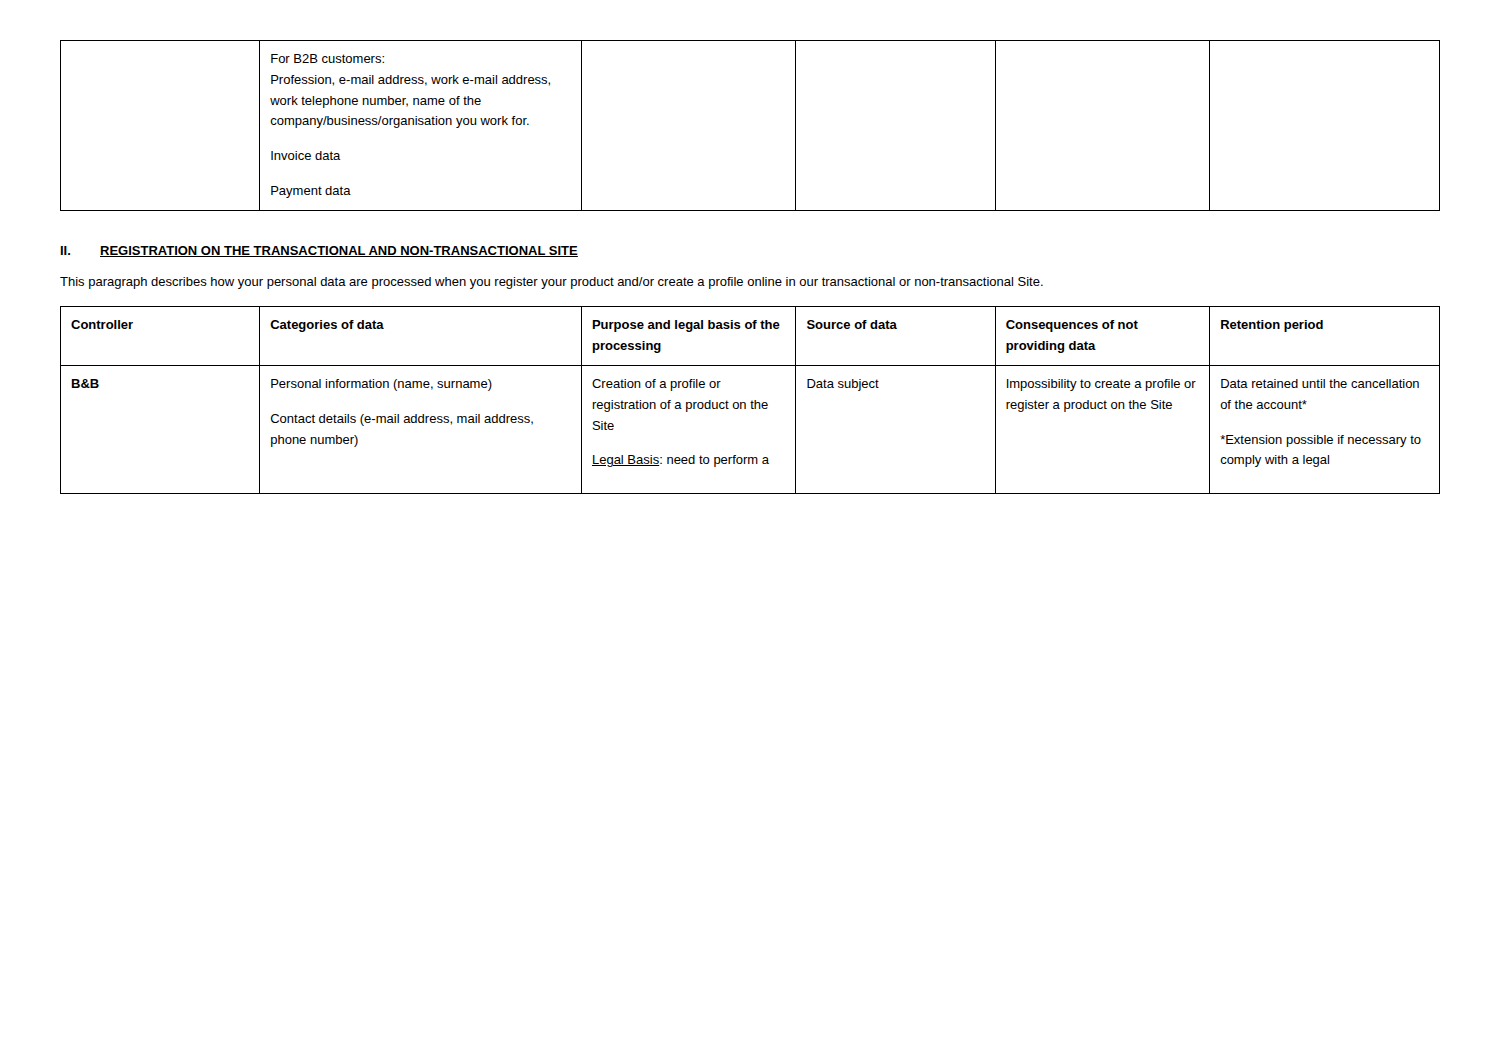| | For B2B customers: Profession, e-mail address, work e-mail address, work telephone number, name of the company/business/organisation you work for. Invoice data Payment data | | | | |
II. REGISTRATION ON THE TRANSACTIONAL AND NON-TRANSACTIONAL SITE
This paragraph describes how your personal data are processed when you register your product and/or create a profile online in our transactional or non-transactional Site.
| Controller | Categories of data | Purpose and legal basis of the processing | Source of data | Consequences of not providing data | Retention period |
| --- | --- | --- | --- | --- | --- |
| B&B | Personal information (name, surname) Contact details (e-mail address, mail address, phone number) | Creation of a profile or registration of a product on the Site Legal Basis : need to perform a | Data subject | Impossibility to create a profile or register a product on the Site | Data retained until the cancellation of the account* *Extension possible if necessary to comply with a legal |